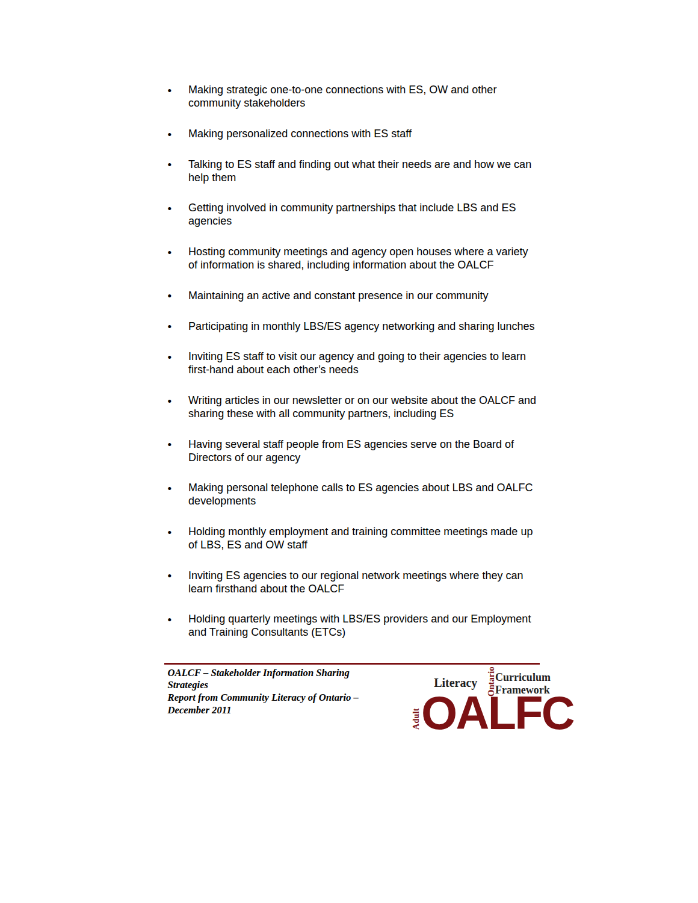Making strategic one-to-one connections with ES, OW and other community stakeholders
Making personalized connections with ES staff
Talking to ES staff and finding out what their needs are and how we can help them
Getting involved in community partnerships that include LBS and ES agencies
Hosting community meetings and agency open houses where a variety of information is shared, including information about the OALCF
Maintaining an active and constant presence in our community
Participating in monthly LBS/ES agency networking and sharing lunches
Inviting ES staff to visit our agency and going to their agencies to learn first-hand about each other’s needs
Writing articles in our newsletter or on our website about the OALCF and sharing these with all community partners, including ES
Having several staff people from ES agencies serve on the Board of Directors of our agency
Making personal telephone calls to ES agencies about LBS and OALFC developments
Holding monthly employment and training committee meetings made up of LBS, ES and OW staff
Inviting ES agencies to our regional network meetings where they can learn firsthand about the OALCF
Holding quarterly meetings with LBS/ES providers and our Employment and Training Consultants (ETCs)
OALCF – Stakeholder Information Sharing Strategies
Report from Community Literacy of Ontario – December 2011
Literacy Ontario Curriculum Framework Adult OALFC